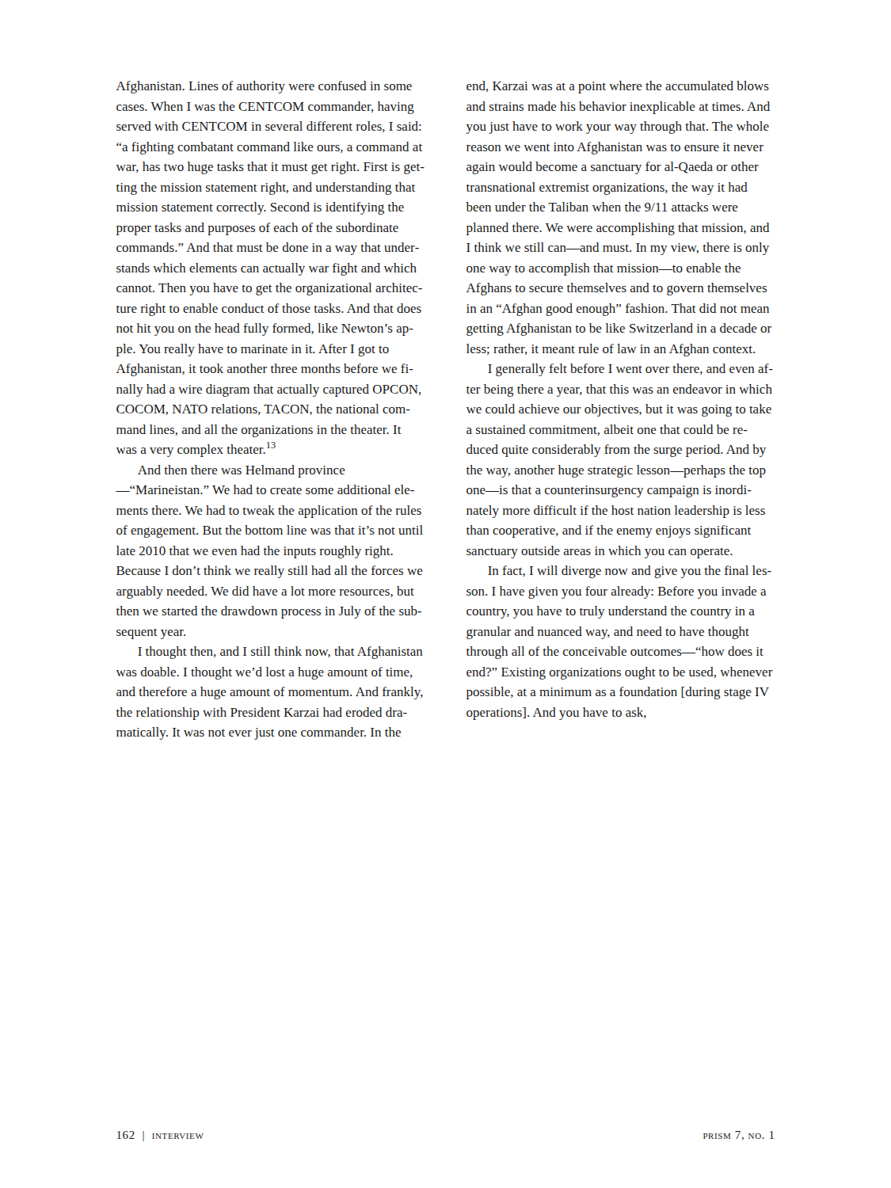Afghanistan. Lines of authority were confused in some cases. When I was the CENTCOM commander, having served with CENTCOM in several different roles, I said: “a fighting combatant command like ours, a command at war, has two huge tasks that it must get right. First is getting the mission statement right, and understanding that mission statement correctly. Second is identifying the proper tasks and purposes of each of the subordinate commands.” And that must be done in a way that understands which elements can actually war fight and which cannot. Then you have to get the organizational architecture right to enable conduct of those tasks. And that does not hit you on the head fully formed, like Newton’s apple. You really have to marinate in it. After I got to Afghanistan, it took another three months before we finally had a wire diagram that actually captured OPCON, COCOM, NATO relations, TACON, the national command lines, and all the organizations in the theater. It was a very complex theater.13
And then there was Helmand province—“Marineistan.” We had to create some additional elements there. We had to tweak the application of the rules of engagement. But the bottom line was that it’s not until late 2010 that we even had the inputs roughly right. Because I don’t think we really still had all the forces we arguably needed. We did have a lot more resources, but then we started the drawdown process in July of the subsequent year.
I thought then, and I still think now, that Afghanistan was doable. I thought we’d lost a huge amount of time, and therefore a huge amount of momentum. And frankly, the relationship with President Karzai had eroded dramatically. It was not ever just one commander. In the end, Karzai was at a point where the accumulated blows and strains made his behavior inexplicable at times. And you just have to work your way through that. The whole reason we went into Afghanistan was to ensure it never again would become a sanctuary for al-Qaeda or other transnational extremist organizations, the way it had been under the Taliban when the 9/11 attacks were planned there. We were accomplishing that mission, and I think we still can—and must. In my view, there is only one way to accomplish that mission—to enable the Afghans to secure themselves and to govern themselves in an “Afghan good enough” fashion. That did not mean getting Afghanistan to be like Switzerland in a decade or less; rather, it meant rule of law in an Afghan context.
I generally felt before I went over there, and even after being there a year, that this was an endeavor in which we could achieve our objectives, but it was going to take a sustained commitment, albeit one that could be reduced quite considerably from the surge period. And by the way, another huge strategic lesson—perhaps the top one—is that a counterinsurgency campaign is inordinately more difficult if the host nation leadership is less than cooperative, and if the enemy enjoys significant sanctuary outside areas in which you can operate.
In fact, I will diverge now and give you the final lesson. I have given you four already: Before you invade a country, you have to truly understand the country in a granular and nuanced way, and need to have thought through all of the conceivable outcomes—“how does it end?” Existing organizations ought to be used, whenever possible, at a minimum as a foundation [during stage IV operations]. And you have to ask,
162 | INTERVIEW
PRISM 7, NO. 1